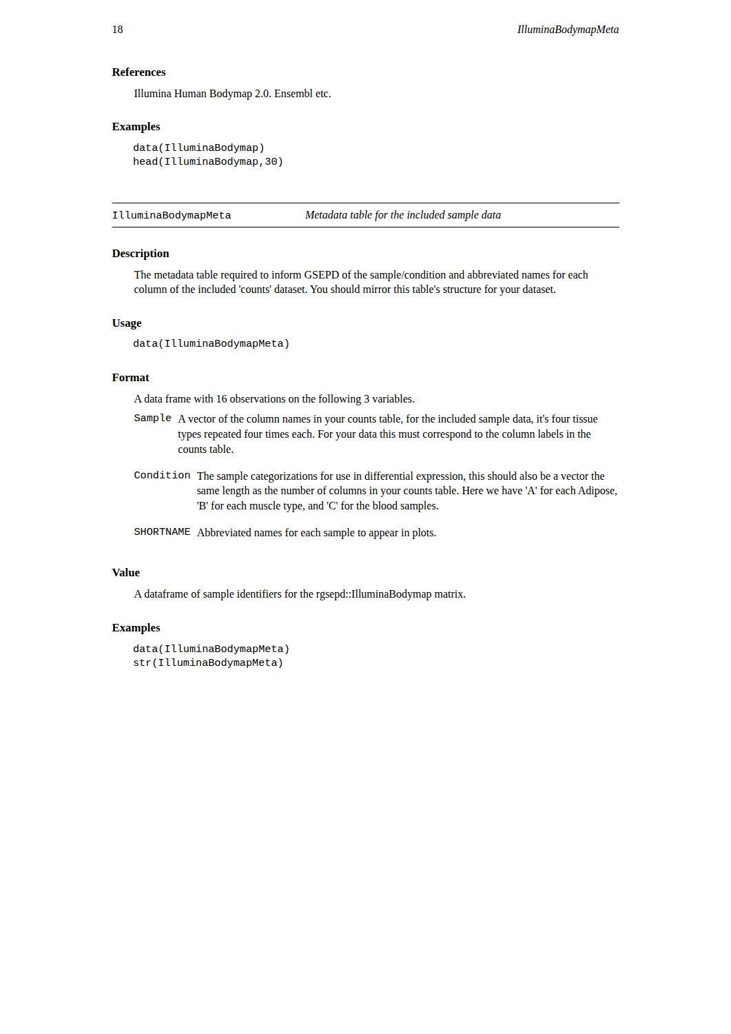18 IlluminaBodymapMeta
References
Illumina Human Bodymap 2.0. Ensembl etc.
Examples
data(IlluminaBodymap)
head(IlluminaBodymap,30)
IlluminaBodymapMeta Metadata table for the included sample data
Description
The metadata table required to inform GSEPD of the sample/condition and abbreviated names for each column of the included 'counts' dataset. You should mirror this table's structure for your dataset.
Usage
data(IlluminaBodymapMeta)
Format
A data frame with 16 observations on the following 3 variables.
Sample
A vector of the column names in your counts table, for the included sample data, it's four tissue types repeated four times each. For your data this must correspond to the column labels in the counts table.
Condition
The sample categorizations for use in differential expression, this should also be a vector the same length as the number of columns in your counts table. Here we have 'A' for each Adipose, 'B' for each muscle type, and 'C' for the blood samples.
SHORTNAME
Abbreviated names for each sample to appear in plots.
Value
A dataframe of sample identifiers for the rgsepd::IlluminaBodymap matrix.
Examples
data(IlluminaBodymapMeta)
str(IlluminaBodymapMeta)